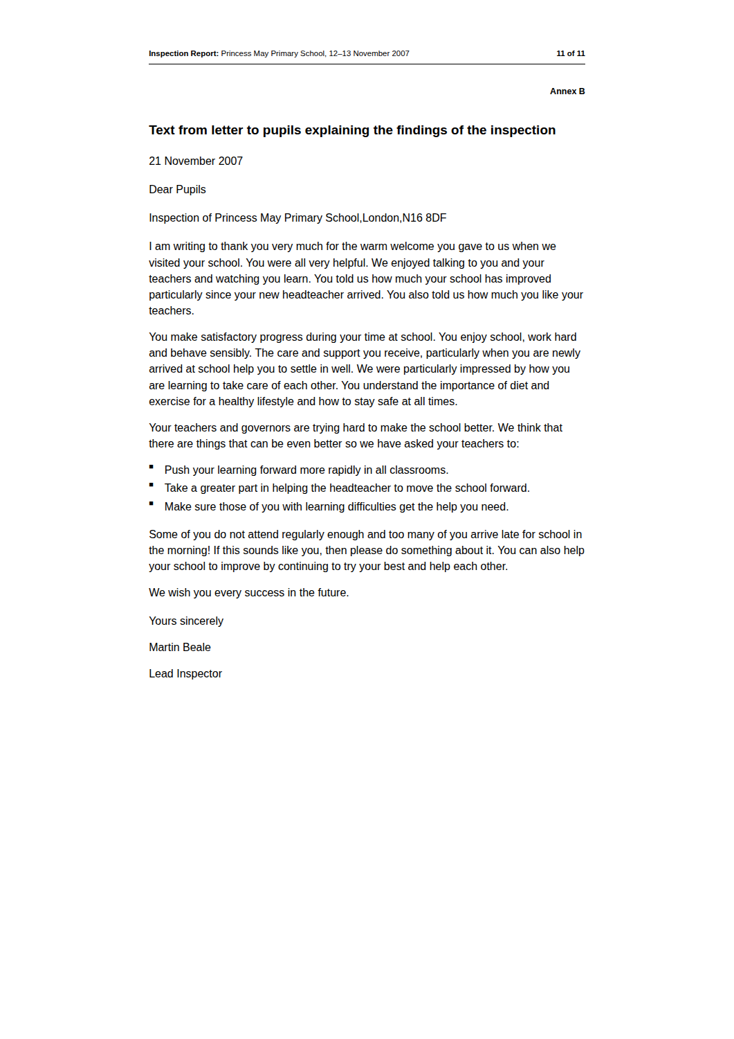Inspection Report: Princess May Primary School, 12–13 November 2007
11 of 11
Annex B
Text from letter to pupils explaining the findings of the inspection
21 November 2007
Dear Pupils
Inspection of Princess May Primary School,London,N16 8DF
I am writing to thank you very much for the warm welcome you gave to us when we visited your school. You were all very helpful. We enjoyed talking to you and your teachers and watching you learn. You told us how much your school has improved particularly since your new headteacher arrived. You also told us how much you like your teachers.
You make satisfactory progress during your time at school. You enjoy school, work hard and behave sensibly. The care and support you receive, particularly when you are newly arrived at school help you to settle in well. We were particularly impressed by how you are learning to take care of each other. You understand the importance of diet and exercise for a healthy lifestyle and how to stay safe at all times.
Your teachers and governors are trying hard to make the school better. We think that there are things that can be even better so we have asked your teachers to:
Push your learning forward more rapidly in all classrooms.
Take a greater part in helping the headteacher to move the school forward.
Make sure those of you with learning difficulties get the help you need.
Some of you do not attend regularly enough and too many of you arrive late for school in the morning! If this sounds like you, then please do something about it. You can also help your school to improve by continuing to try your best and help each other.
We wish you every success in the future.
Yours sincerely
Martin Beale
Lead Inspector